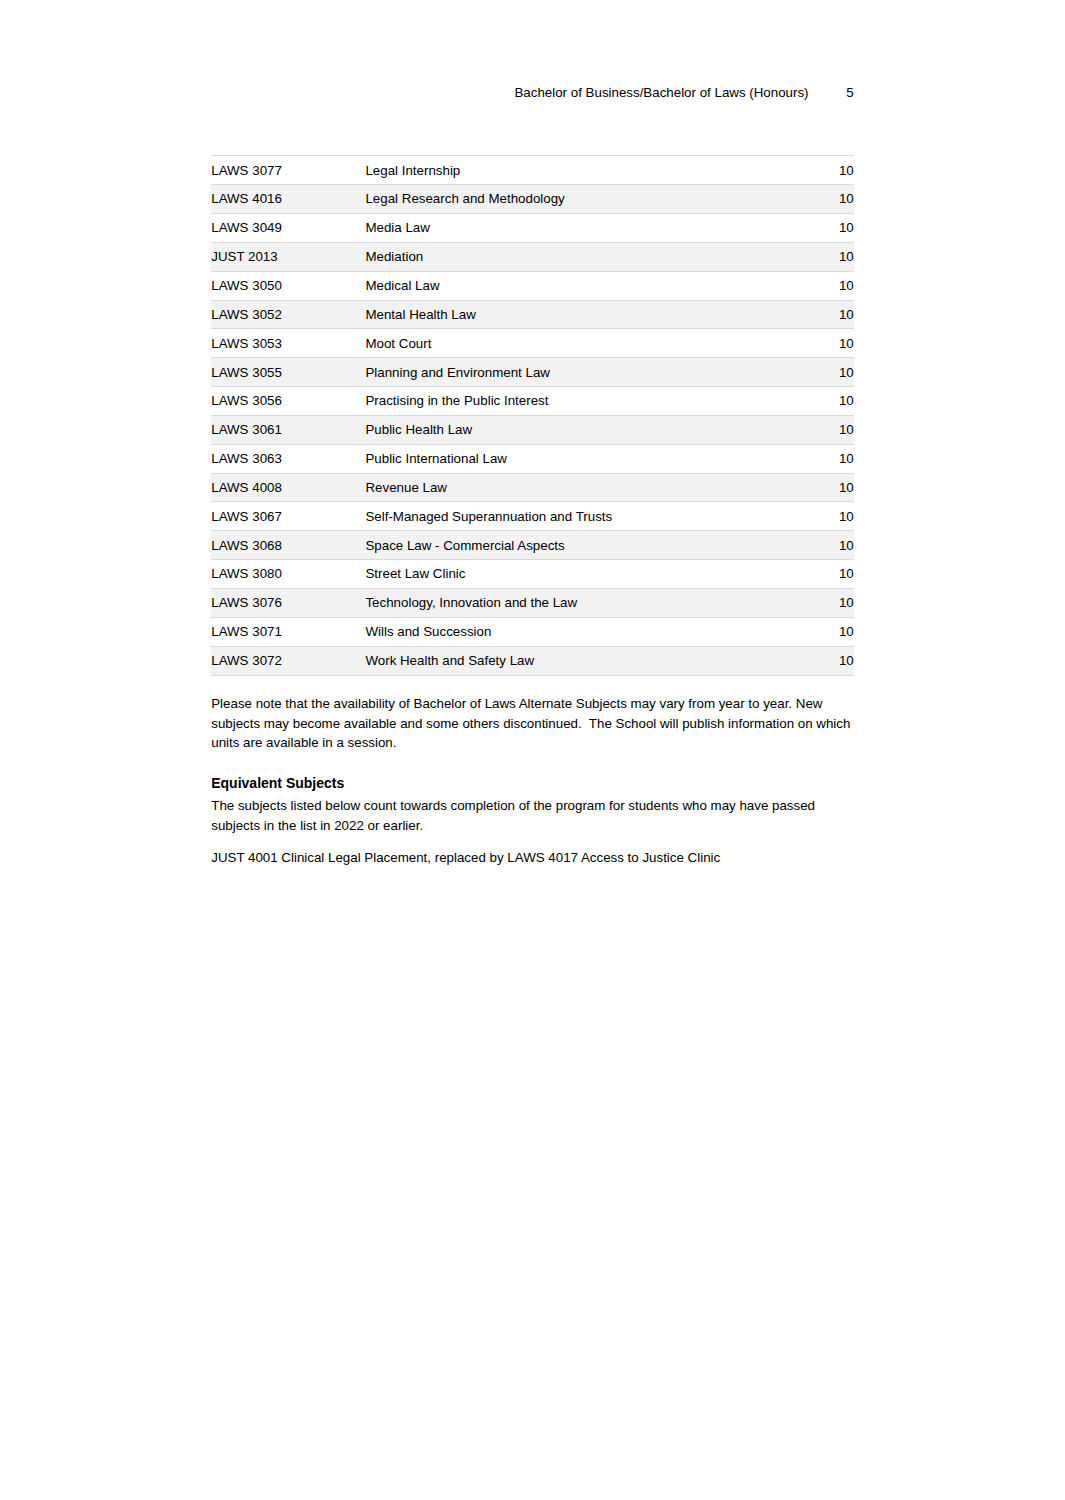Bachelor of Business/Bachelor of Laws (Honours)5
| LAWS 3077 | Legal Internship | 10 |
| LAWS 4016 | Legal Research and Methodology | 10 |
| LAWS 3049 | Media Law | 10 |
| JUST 2013 | Mediation | 10 |
| LAWS 3050 | Medical Law | 10 |
| LAWS 3052 | Mental Health Law | 10 |
| LAWS 3053 | Moot Court | 10 |
| LAWS 3055 | Planning and Environment Law | 10 |
| LAWS 3056 | Practising in the Public Interest | 10 |
| LAWS 3061 | Public Health Law | 10 |
| LAWS 3063 | Public International Law | 10 |
| LAWS 4008 | Revenue Law | 10 |
| LAWS 3067 | Self-Managed Superannuation and Trusts | 10 |
| LAWS 3068 | Space Law - Commercial Aspects | 10 |
| LAWS 3080 | Street Law Clinic | 10 |
| LAWS 3076 | Technology, Innovation and the Law | 10 |
| LAWS 3071 | Wills and Succession | 10 |
| LAWS 3072 | Work Health and Safety Law | 10 |
Please note that the availability of Bachelor of Laws Alternate Subjects may vary from year to year. New subjects may become available and some others discontinued. The School will publish information on which units are available in a session.
Equivalent Subjects
The subjects listed below count towards completion of the program for students who may have passed subjects in the list in 2022 or earlier.
JUST 4001 Clinical Legal Placement, replaced by LAWS 4017 Access to Justice Clinic